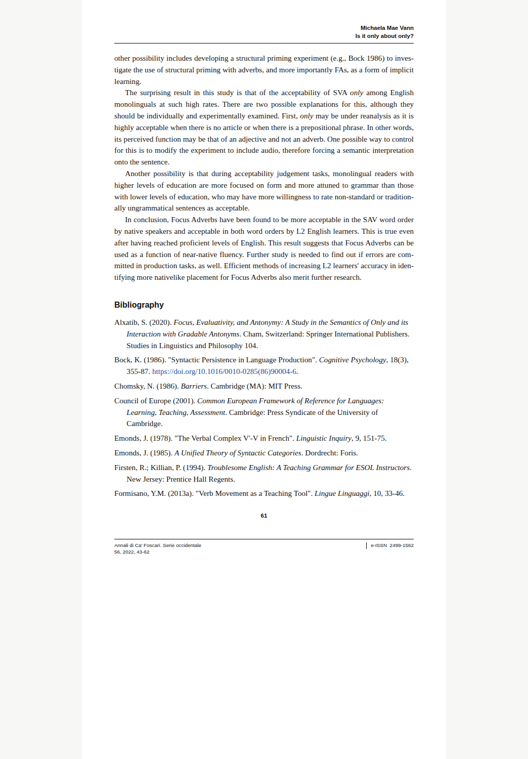Michaela Mae Vann Is it only about only?
other possibility includes developing a structural priming experiment (e.g., Bock 1986) to investigate the use of structural priming with adverbs, and more importantly FAs, as a form of implicit learning.
The surprising result in this study is that of the acceptability of SVA only among English monolinguals at such high rates. There are two possible explanations for this, although they should be individually and experimentally examined. First, only may be under reanalysis as it is highly acceptable when there is no article or when there is a prepositional phrase. In other words, its perceived function may be that of an adjective and not an adverb. One possible way to control for this is to modify the experiment to include audio, therefore forcing a semantic interpretation onto the sentence.
Another possibility is that during acceptability judgement tasks, monolingual readers with higher levels of education are more focused on form and more attuned to grammar than those with lower levels of education, who may have more willingness to rate non-standard or traditionally ungrammatical sentences as acceptable.
In conclusion, Focus Adverbs have been found to be more acceptable in the SAV word order by native speakers and acceptable in both word orders by L2 English learners. This is true even after having reached proficient levels of English. This result suggests that Focus Adverbs can be used as a function of near-native fluency. Further study is needed to find out if errors are committed in production tasks, as well. Efficient methods of increasing L2 learners' accuracy in identifying more nativelike placement for Focus Adverbs also merit further research.
Bibliography
Alxatib, S. (2020). Focus, Evaluativity, and Antonymy: A Study in the Semantics of Only and its Interaction with Gradable Antonyms. Cham, Switzerland: Springer International Publishers. Studies in Linguistics and Philosophy 104.
Bock, K. (1986). "Syntactic Persistence in Language Production". Cognitive Psychology, 18(3), 355-87. https://doi.org/10.1016/0010-0285(86)90004-6.
Chomsky, N. (1986). Barriers. Cambridge (MA): MIT Press.
Council of Europe (2001). Common European Framework of Reference for Languages: Learning, Teaching, Assessment. Cambridge: Press Syndicate of the University of Cambridge.
Emonds, J. (1978). "The Verbal Complex V'-V in French". Linguistic Inquiry, 9, 151-75.
Emonds, J. (1985). A Unified Theory of Syntactic Categories. Dordrecht: Foris.
Firsten, R.; Killian, P. (1994). Troublesome English: A Teaching Grammar for ESOL Instructors. New Jersey: Prentice Hall Regents.
Formisano, Y.M. (2013a). "Verb Movement as a Teaching Tool". Lingue Linguaggi, 10, 33-46.
61
Annali di Ca' Foscari. Serie occidentale
56, 2022, 43-62
e-ISSN 2499-1562